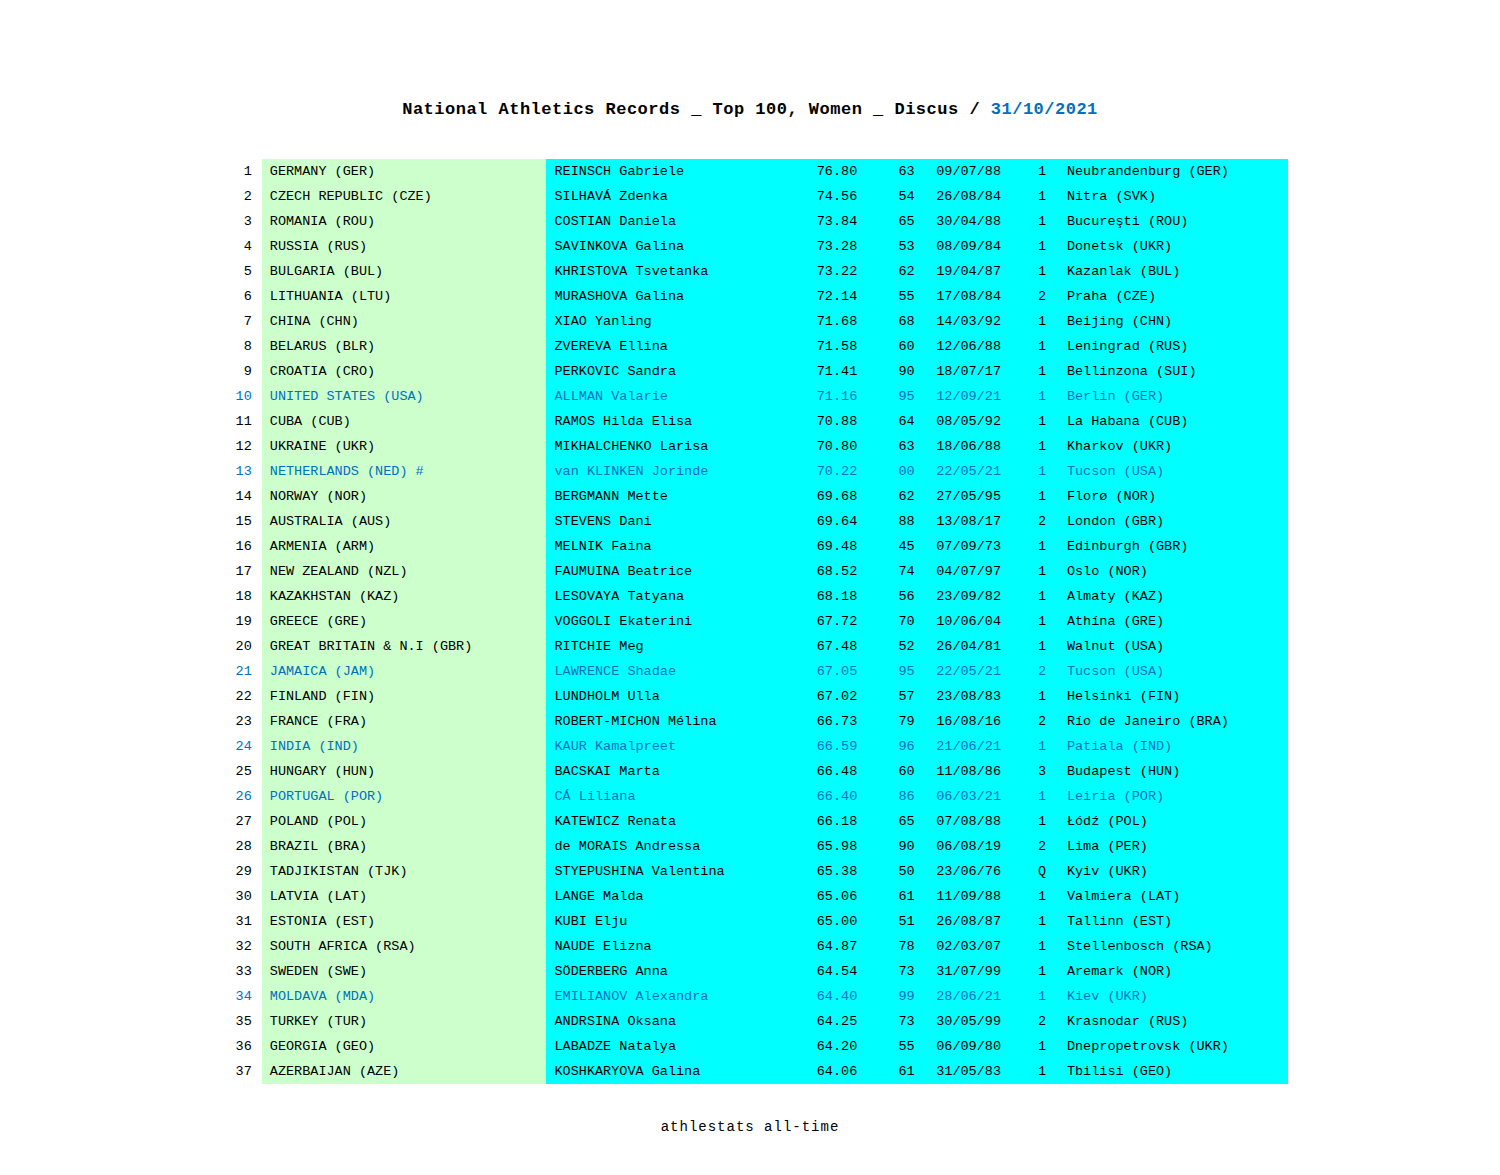National Athletics Records _ Top 100, Women _ Discus / 31/10/2021
| 1 | GERMANY (GER) | REINSCH Gabriele | 76.80 | 63 | 09/07/88 | 1 | Neubrandenburg (GER) |
| 2 | CZECH REPUBLIC (CZE) | SILHAVÁ Zdenka | 74.56 | 54 | 26/08/84 | 1 | Nitra (SVK) |
| 3 | ROMANIA (ROU) | COSTIAN Daniela | 73.84 | 65 | 30/04/88 | 1 | Bucureşti (ROU) |
| 4 | RUSSIA (RUS) | SAVINKOVA Galina | 73.28 | 53 | 08/09/84 | 1 | Donetsk (UKR) |
| 5 | BULGARIA (BUL) | KHRISTOVA Tsvetanka | 73.22 | 62 | 19/04/87 | 1 | Kazanlak (BUL) |
| 6 | LITHUANIA (LTU) | MURASHOVA Galina | 72.14 | 55 | 17/08/84 | 2 | Praha (CZE) |
| 7 | CHINA (CHN) | XIAO Yanling | 71.68 | 68 | 14/03/92 | 1 | Beijing (CHN) |
| 8 | BELARUS (BLR) | ZVEREVA Ellina | 71.58 | 60 | 12/06/88 | 1 | Leningrad (RUS) |
| 9 | CROATIA (CRO) | PERKOVIC Sandra | 71.41 | 90 | 18/07/17 | 1 | Bellinzona (SUI) |
| 10 | UNITED STATES (USA) | ALLMAN Valarie | 71.16 | 95 | 12/09/21 | 1 | Berlin (GER) |
| 11 | CUBA (CUB) | RAMOS Hilda Elisa | 70.88 | 64 | 08/05/92 | 1 | La Habana (CUB) |
| 12 | UKRAINE (UKR) | MIKHALCHENKO Larisa | 70.80 | 63 | 18/06/88 | 1 | Kharkov (UKR) |
| 13 | NETHERLANDS (NED) # | van KLINKEN Jorinde | 70.22 | 00 | 22/05/21 | 1 | Tucson (USA) |
| 14 | NORWAY (NOR) | BERGMANN Mette | 69.68 | 62 | 27/05/95 | 1 | Florø (NOR) |
| 15 | AUSTRALIA (AUS) | STEVENS Dani | 69.64 | 88 | 13/08/17 | 2 | London (GBR) |
| 16 | ARMENIA (ARM) | MELNIK Faina | 69.48 | 45 | 07/09/73 | 1 | Edinburgh (GBR) |
| 17 | NEW ZEALAND (NZL) | FAUMUINA Beatrice | 68.52 | 74 | 04/07/97 | 1 | Oslo (NOR) |
| 18 | KAZAKHSTAN (KAZ) | LESOVAYA Tatyana | 68.18 | 56 | 23/09/82 | 1 | Almaty (KAZ) |
| 19 | GREECE (GRE) | VOGGOLI Ekaterini | 67.72 | 70 | 10/06/04 | 1 | Athína (GRE) |
| 20 | GREAT BRITAIN & N.I (GBR) | RITCHIE Meg | 67.48 | 52 | 26/04/81 | 1 | Walnut (USA) |
| 21 | JAMAICA (JAM) | LAWRENCE Shadae | 67.05 | 95 | 22/05/21 | 2 | Tucson (USA) |
| 22 | FINLAND (FIN) | LUNDHOLM Ulla | 67.02 | 57 | 23/08/83 | 1 | Helsinki (FIN) |
| 23 | FRANCE (FRA) | ROBERT-MICHON Mélina | 66.73 | 79 | 16/08/16 | 2 | Río de Janeiro (BRA) |
| 24 | INDIA (IND) | KAUR Kamalpreet | 66.59 | 96 | 21/06/21 | 1 | Patiala (IND) |
| 25 | HUNGARY (HUN) | BACSKAI Marta | 66.48 | 60 | 11/08/86 | 3 | Budapest (HUN) |
| 26 | PORTUGAL (POR) | CÁ Liliana | 66.40 | 86 | 06/03/21 | 1 | Leiria (POR) |
| 27 | POLAND (POL) | KATEWICZ Renata | 66.18 | 65 | 07/08/88 | 1 | Łódź (POL) |
| 28 | BRAZIL (BRA) | de MORAIS Andressa | 65.98 | 90 | 06/08/19 | 2 | Lima (PER) |
| 29 | TADJIKISTAN (TJK) | STYEPUSHINA Valentina | 65.38 | 50 | 23/06/76 | Q | Kyiv (UKR) |
| 30 | LATVIA (LAT) | LANGE Malda | 65.06 | 61 | 11/09/88 | 1 | Valmiera (LAT) |
| 31 | ESTONIA (EST) | KUBI Elju | 65.00 | 51 | 26/08/87 | 1 | Tallinn (EST) |
| 32 | SOUTH AFRICA (RSA) | NAUDE Elizna | 64.87 | 78 | 02/03/07 | 1 | Stellenbosch (RSA) |
| 33 | SWEDEN (SWE) | SÖDERBERG Anna | 64.54 | 73 | 31/07/99 | 1 | Aremark (NOR) |
| 34 | MOLDAVA (MDA) | EMILIANOV Alexandra | 64.40 | 99 | 28/06/21 | 1 | Kiev (UKR) |
| 35 | TURKEY (TUR) | ANDRSINA Oksana | 64.25 | 73 | 30/05/99 | 2 | Krasnodar (RUS) |
| 36 | GEORGIA (GEO) | LABADZE Natalya | 64.20 | 55 | 06/09/80 | 1 | Dnepropetrovsk (UKR) |
| 37 | AZERBAIJAN (AZE) | KOSHKARYOVA Galina | 64.06 | 61 | 31/05/83 | 1 | Tbilisi (GEO) |
athlestats all-time